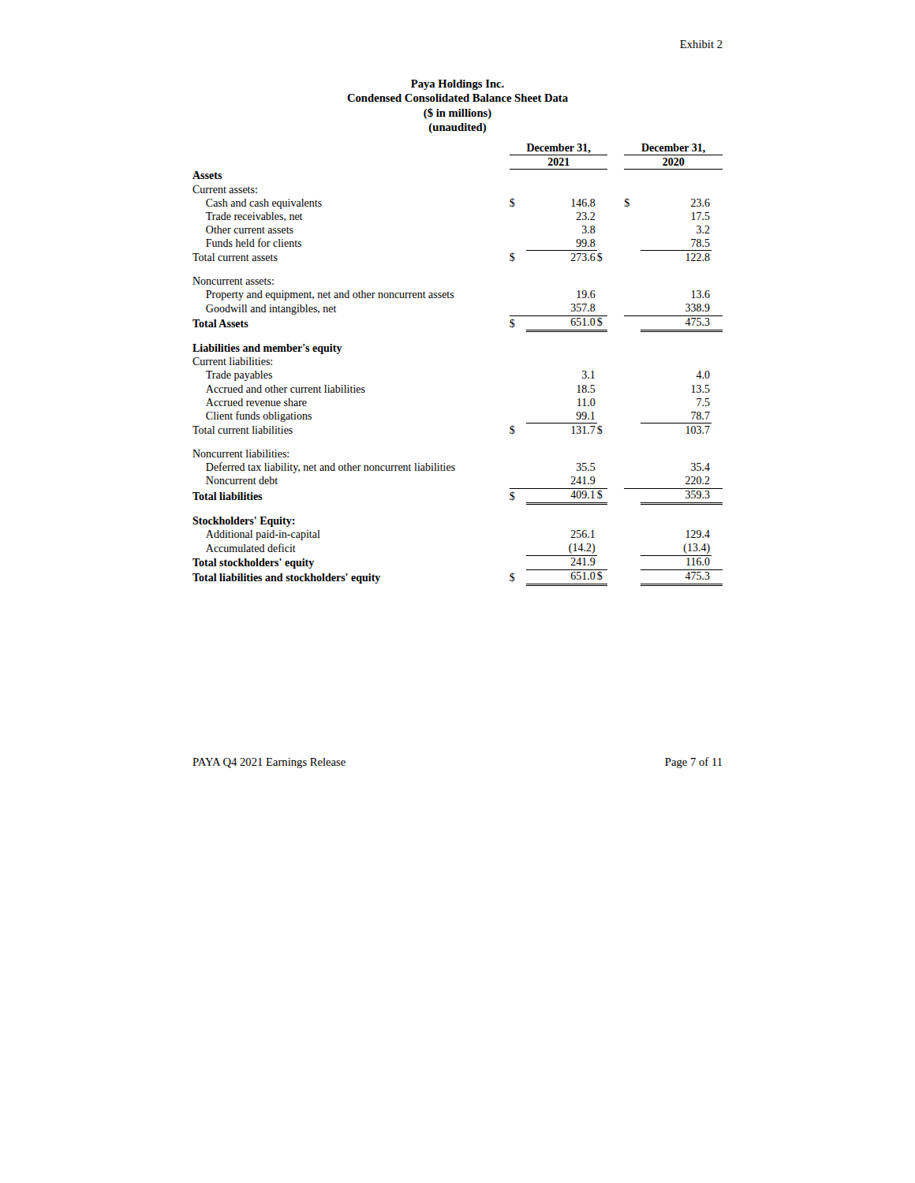Exhibit 2
Paya Holdings Inc.
Condensed Consolidated Balance Sheet Data
($ in millions)
(unaudited)
| | December 31, | | December 31, |
| | 2021 | | 2020 |
| Assets | |
| Current assets: | |
| Cash and cash equivalents | $ | 146.8 | | | $ | 23.6 | |
| Trade receivables, net | | 23.2 | | | | 17.5 | |
| Other current assets | | 3.8 | | | | 3.2 | |
| Funds held for clients | | 99.8 | | | | 78.5 | |
| Total current assets | $ | 273.6 | $ | | | 122.8 | |
| Noncurrent assets: | |
| Property and equipment, net and other noncurrent assets | | 19.6 | | | | 13.6 | |
| Goodwill and intangibles, net | | 357.8 | | | | 338.9 | |
| Total Assets | $ | 651.0 | $ | | | 475.3 | |
| Liabilities and member's equity | |
| Current liabilities: | |
| Trade payables | | 3.1 | | | | 4.0 | |
| Accrued and other current liabilities | | 18.5 | | | | 13.5 | |
| Accrued revenue share | | 11.0 | | | | 7.5 | |
| Client funds obligations | | 99.1 | | | | 78.7 | |
| Total current liabilities | $ | 131.7 | $ | | | 103.7 | |
| Noncurrent liabilities: | |
| Deferred tax liability, net and other noncurrent liabilities | | 35.5 | | | | 35.4 | |
| Noncurrent debt | | 241.9 | | | | 220.2 | |
| Total liabilities | $ | 409.1 | $ | | | 359.3 | |
| Stockholders' Equity: | |
| Additional paid-in-capital | | 256.1 | | | | 129.4 | |
| Accumulated deficit | | (14.2) | | | | (13.4) | |
| Total stockholders' equity | | 241.9 | | | | 116.0 | |
| Total liabilities and stockholders' equity | $ | 651.0 | $ | | | 475.3 | |
PAYA Q4 2021 Earnings Release Page 7 of 11